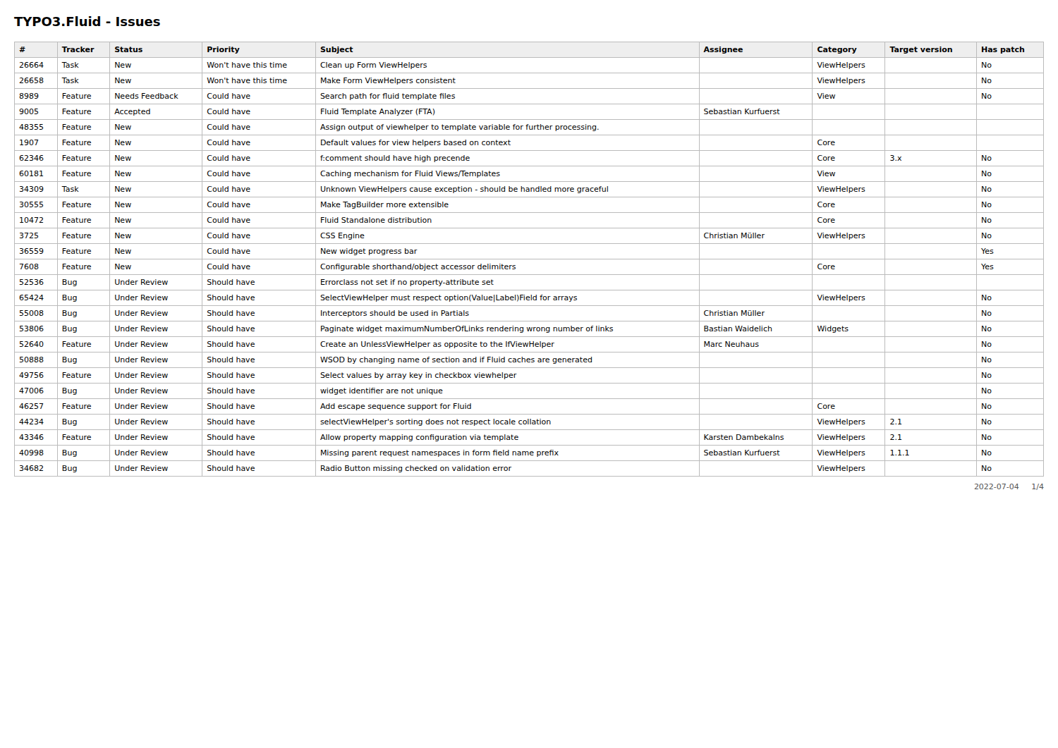TYPO3.Fluid - Issues
| # | Tracker | Status | Priority | Subject | Assignee | Category | Target version | Has patch |
| --- | --- | --- | --- | --- | --- | --- | --- | --- |
| 26664 | Task | New | Won't have this time | Clean up Form ViewHelpers | | ViewHelpers | | No |
| 26658 | Task | New | Won't have this time | Make Form ViewHelpers consistent | | ViewHelpers | | No |
| 8989 | Feature | Needs Feedback | Could have | Search path for fluid template files | | View | | No |
| 9005 | Feature | Accepted | Could have | Fluid Template Analyzer (FTA) | Sebastian Kurfuerst | | | |
| 48355 | Feature | New | Could have | Assign output of viewhelper to template variable for further processing. | | | | |
| 1907 | Feature | New | Could have | Default values for view helpers based on context | | Core | | |
| 62346 | Feature | New | Could have | f:comment should have high precende | | Core | 3.x | No |
| 60181 | Feature | New | Could have | Caching mechanism for Fluid Views/Templates | | View | | No |
| 34309 | Task | New | Could have | Unknown ViewHelpers cause exception - should be handled more graceful | | ViewHelpers | | No |
| 30555 | Feature | New | Could have | Make TagBuilder more extensible | | Core | | No |
| 10472 | Feature | New | Could have | Fluid Standalone distribution | | Core | | No |
| 3725 | Feature | New | Could have | CSS Engine | Christian Müller | ViewHelpers | | No |
| 36559 | Feature | New | Could have | New widget progress bar | | | | Yes |
| 7608 | Feature | New | Could have | Configurable shorthand/object accessor delimiters | | Core | | Yes |
| 52536 | Bug | Under Review | Should have | Errorclass not set if no property-attribute set | | | | |
| 65424 | Bug | Under Review | Should have | SelectViewHelper must respect option(Value/Label)Field for arrays | | ViewHelpers | | No |
| 55008 | Bug | Under Review | Should have | Interceptors should be used in Partials | Christian Müller | | | No |
| 53806 | Bug | Under Review | Should have | Paginate widget maximumNumberOfLinks rendering wrong number of links | Bastian Waidelich | Widgets | | No |
| 52640 | Feature | Under Review | Should have | Create an UnlessViewHelper as opposite to the IfViewHelper | Marc Neuhaus | | | No |
| 50888 | Bug | Under Review | Should have | WSOD by changing name of section and if Fluid caches are generated | | | | No |
| 49756 | Feature | Under Review | Should have | Select values by array key in checkbox viewhelper | | | | No |
| 47006 | Bug | Under Review | Should have | widget identifier are not unique | | | | No |
| 46257 | Feature | Under Review | Should have | Add escape sequence support for Fluid | | Core | | No |
| 44234 | Bug | Under Review | Should have | selectViewHelper's sorting does not respect locale collation | | ViewHelpers | 2.1 | No |
| 43346 | Feature | Under Review | Should have | Allow property mapping configuration via template | Karsten Dambekalns | ViewHelpers | 2.1 | No |
| 40998 | Bug | Under Review | Should have | Missing parent request namespaces in form field name prefix | Sebastian Kurfuerst | ViewHelpers | 1.1.1 | No |
| 34682 | Bug | Under Review | Should have | Radio Button missing checked on validation error | | ViewHelpers | | No |
2022-07-04 1/4